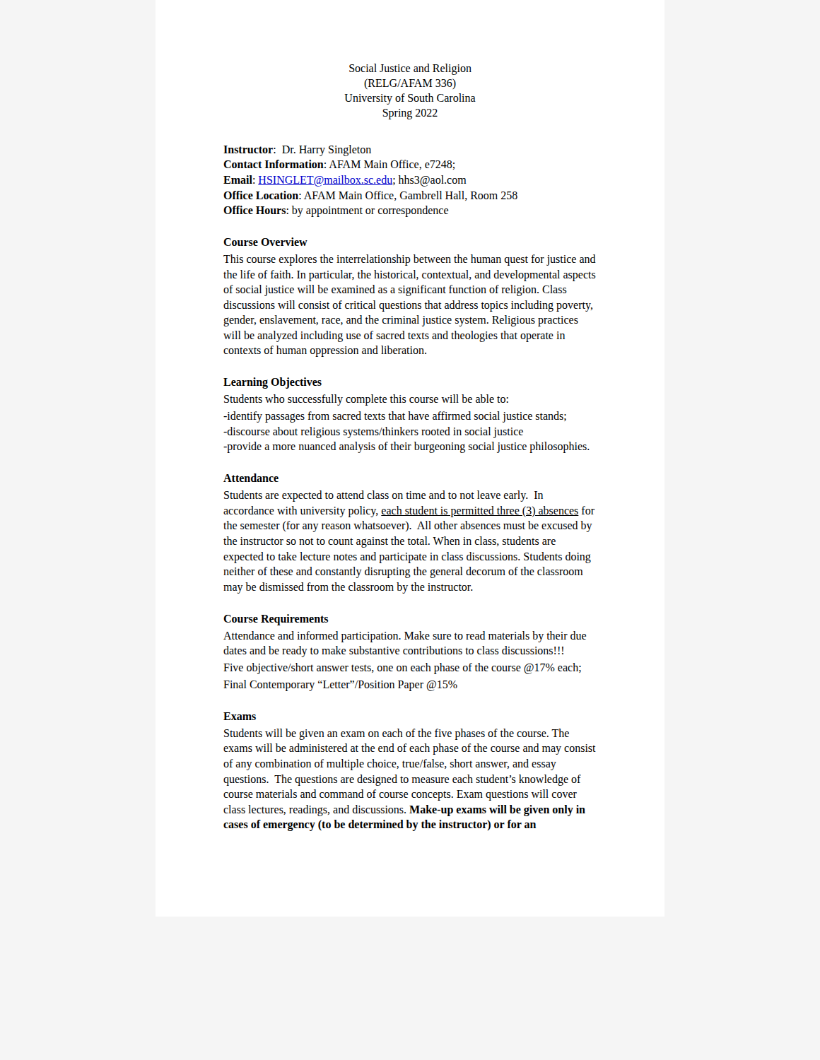Social Justice and Religion
(RELG/AFAM 336)
University of South Carolina
Spring 2022
Instructor: Dr. Harry Singleton
Contact Information: AFAM Main Office, e7248;
Email: HSINGLET@mailbox.sc.edu; hhs3@aol.com
Office Location: AFAM Main Office, Gambrell Hall, Room 258
Office Hours: by appointment or correspondence
Course Overview
This course explores the interrelationship between the human quest for justice and the life of faith. In particular, the historical, contextual, and developmental aspects of social justice will be examined as a significant function of religion. Class discussions will consist of critical questions that address topics including poverty, gender, enslavement, race, and the criminal justice system. Religious practices will be analyzed including use of sacred texts and theologies that operate in contexts of human oppression and liberation.
Learning Objectives
Students who successfully complete this course will be able to:
identify passages from sacred texts that have affirmed social justice stands;
discourse about religious systems/thinkers rooted in social justice
provide a more nuanced analysis of their burgeoning social justice philosophies.
Attendance
Students are expected to attend class on time and to not leave early. In accordance with university policy, each student is permitted three (3) absences for the semester (for any reason whatsoever). All other absences must be excused by the instructor so not to count against the total. When in class, students are expected to take lecture notes and participate in class discussions. Students doing neither of these and constantly disrupting the general decorum of the classroom may be dismissed from the classroom by the instructor.
Course Requirements
Attendance and informed participation. Make sure to read materials by their due dates and be ready to make substantive contributions to class discussions!!!
Five objective/short answer tests, one on each phase of the course @17% each;
Final Contemporary “Letter”/Position Paper @15%
Exams
Students will be given an exam on each of the five phases of the course. The exams will be administered at the end of each phase of the course and may consist of any combination of multiple choice, true/false, short answer, and essay questions. The questions are designed to measure each student’s knowledge of course materials and command of course concepts. Exam questions will cover class lectures, readings, and discussions. Make-up exams will be given only in cases of emergency (to be determined by the instructor) or for an